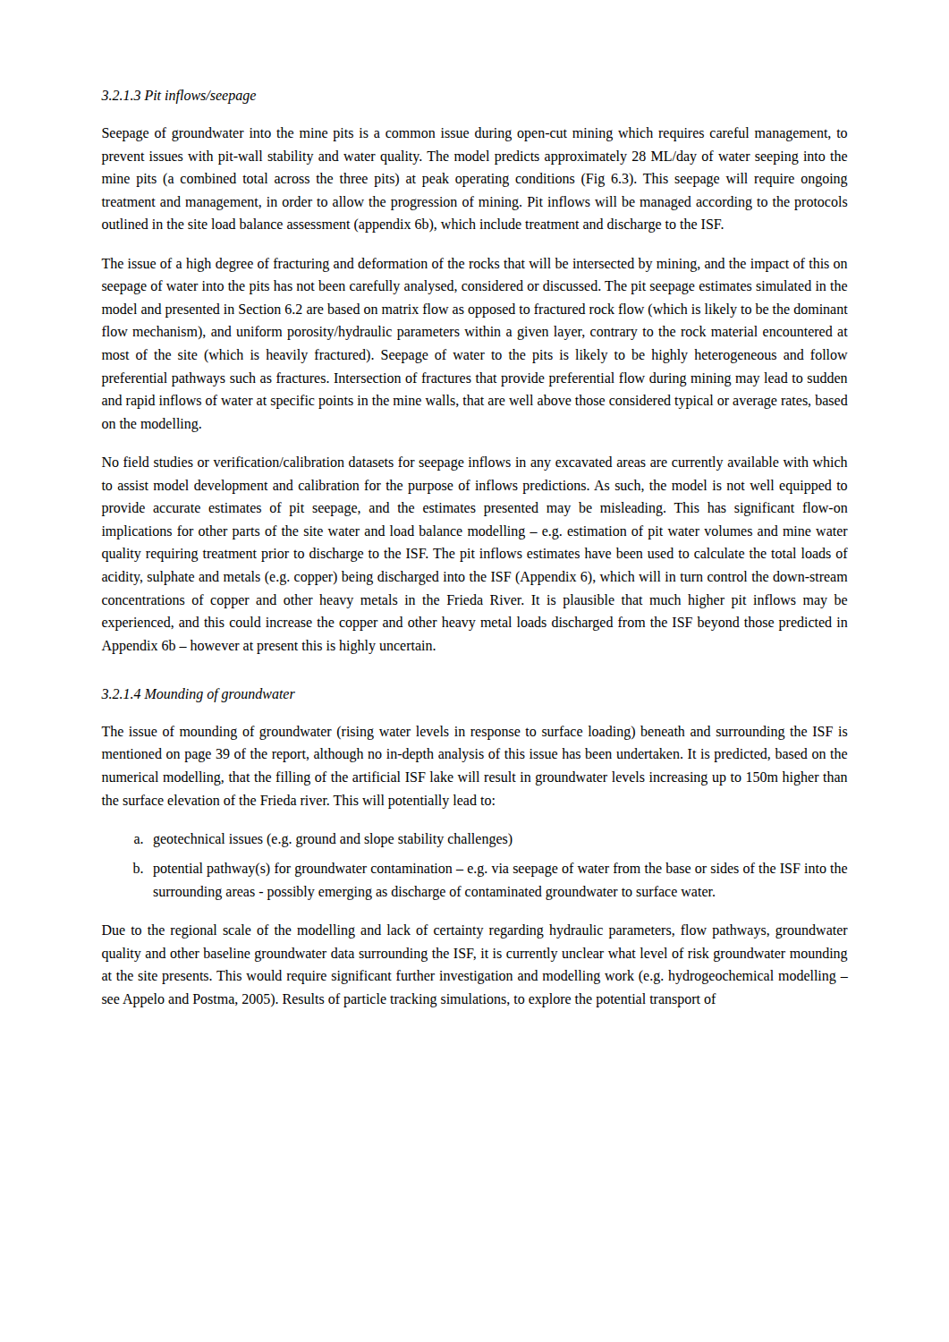3.2.1.3 Pit inflows/seepage
Seepage of groundwater into the mine pits is a common issue during open-cut mining which requires careful management, to prevent issues with pit-wall stability and water quality. The model predicts approximately 28 ML/day of water seeping into the mine pits (a combined total across the three pits) at peak operating conditions (Fig 6.3). This seepage will require ongoing treatment and management, in order to allow the progression of mining. Pit inflows will be managed according to the protocols outlined in the site load balance assessment (appendix 6b), which include treatment and discharge to the ISF.
The issue of a high degree of fracturing and deformation of the rocks that will be intersected by mining, and the impact of this on seepage of water into the pits has not been carefully analysed, considered or discussed. The pit seepage estimates simulated in the model and presented in Section 6.2 are based on matrix flow as opposed to fractured rock flow (which is likely to be the dominant flow mechanism), and uniform porosity/hydraulic parameters within a given layer, contrary to the rock material encountered at most of the site (which is heavily fractured). Seepage of water to the pits is likely to be highly heterogeneous and follow preferential pathways such as fractures. Intersection of fractures that provide preferential flow during mining may lead to sudden and rapid inflows of water at specific points in the mine walls, that are well above those considered typical or average rates, based on the modelling.
No field studies or verification/calibration datasets for seepage inflows in any excavated areas are currently available with which to assist model development and calibration for the purpose of inflows predictions. As such, the model is not well equipped to provide accurate estimates of pit seepage, and the estimates presented may be misleading. This has significant flow-on implications for other parts of the site water and load balance modelling – e.g. estimation of pit water volumes and mine water quality requiring treatment prior to discharge to the ISF. The pit inflows estimates have been used to calculate the total loads of acidity, sulphate and metals (e.g. copper) being discharged into the ISF (Appendix 6), which will in turn control the down-stream concentrations of copper and other heavy metals in the Frieda River. It is plausible that much higher pit inflows may be experienced, and this could increase the copper and other heavy metal loads discharged from the ISF beyond those predicted in Appendix 6b – however at present this is highly uncertain.
3.2.1.4 Mounding of groundwater
The issue of mounding of groundwater (rising water levels in response to surface loading) beneath and surrounding the ISF is mentioned on page 39 of the report, although no in-depth analysis of this issue has been undertaken. It is predicted, based on the numerical modelling, that the filling of the artificial ISF lake will result in groundwater levels increasing up to 150m higher than the surface elevation of the Frieda river. This will potentially lead to:
geotechnical issues (e.g. ground and slope stability challenges)
potential pathway(s) for groundwater contamination – e.g. via seepage of water from the base or sides of the ISF into the surrounding areas - possibly emerging as discharge of contaminated groundwater to surface water.
Due to the regional scale of the modelling and lack of certainty regarding hydraulic parameters, flow pathways, groundwater quality and other baseline groundwater data surrounding the ISF, it is currently unclear what level of risk groundwater mounding at the site presents. This would require significant further investigation and modelling work (e.g. hydrogeochemical modelling – see Appelo and Postma, 2005). Results of particle tracking simulations, to explore the potential transport of